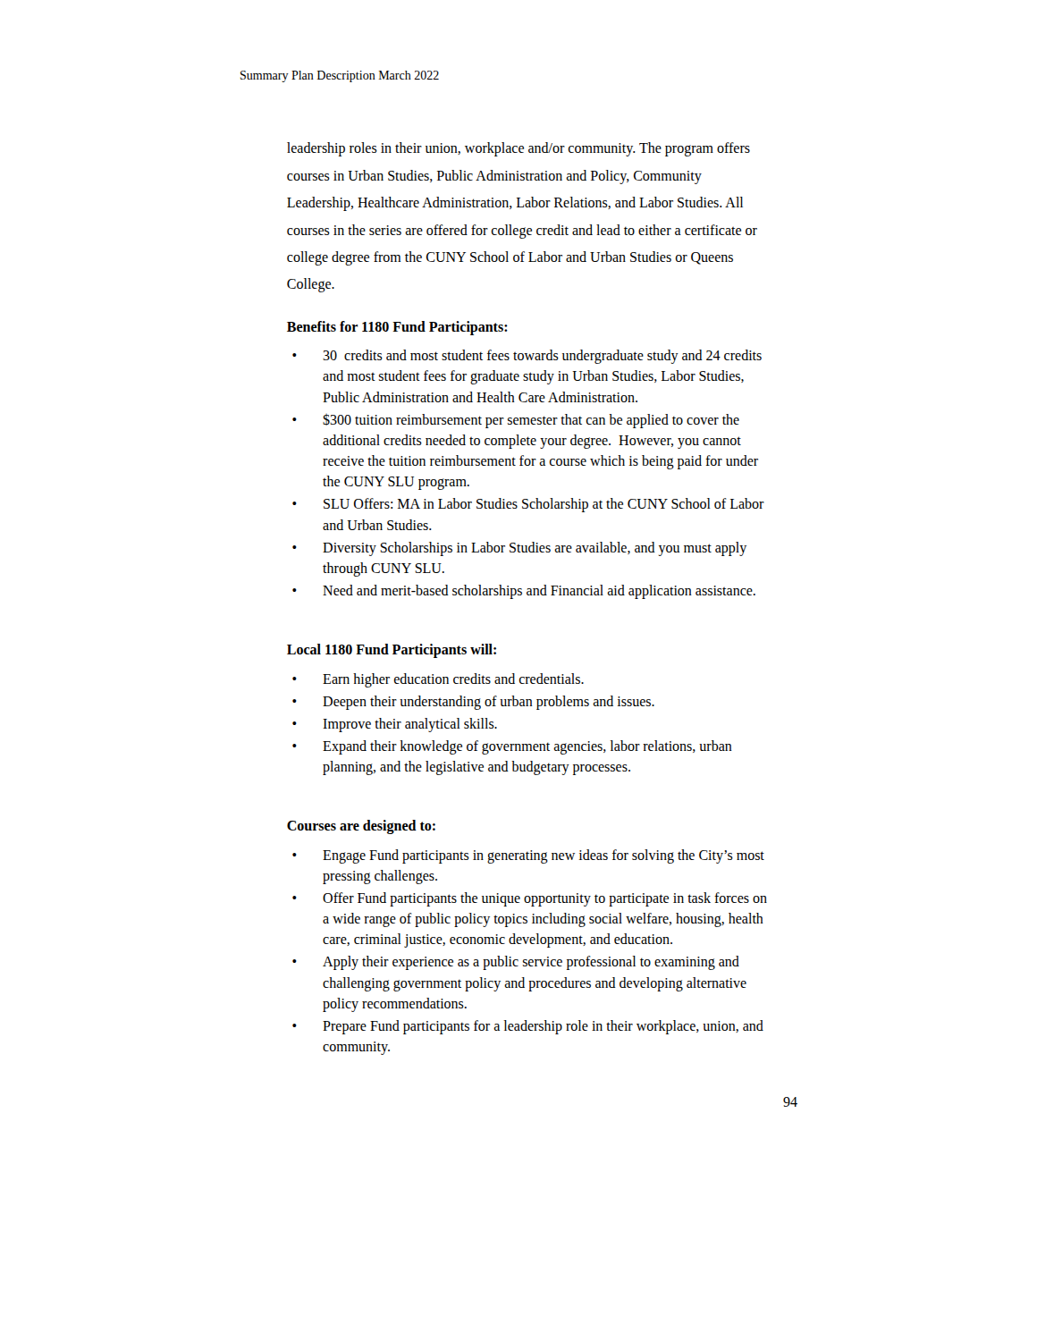Summary Plan Description March 2022
leadership roles in their union, workplace and/or community. The program offers courses in Urban Studies, Public Administration and Policy, Community Leadership, Healthcare Administration, Labor Relations, and Labor Studies. All courses in the series are offered for college credit and lead to either a certificate or college degree from the CUNY School of Labor and Urban Studies or Queens College.
Benefits for 1180 Fund Participants:
30 credits and most student fees towards undergraduate study and 24 credits and most student fees for graduate study in Urban Studies, Labor Studies, Public Administration and Health Care Administration.
$300 tuition reimbursement per semester that can be applied to cover the additional credits needed to complete your degree. However, you cannot receive the tuition reimbursement for a course which is being paid for under the CUNY SLU program.
SLU Offers: MA in Labor Studies Scholarship at the CUNY School of Labor and Urban Studies.
Diversity Scholarships in Labor Studies are available, and you must apply through CUNY SLU.
Need and merit-based scholarships and Financial aid application assistance.
Local 1180 Fund Participants will:
Earn higher education credits and credentials.
Deepen their understanding of urban problems and issues.
Improve their analytical skills.
Expand their knowledge of government agencies, labor relations, urban planning, and the legislative and budgetary processes.
Courses are designed to:
Engage Fund participants in generating new ideas for solving the City’s most pressing challenges.
Offer Fund participants the unique opportunity to participate in task forces on a wide range of public policy topics including social welfare, housing, health care, criminal justice, economic development, and education.
Apply their experience as a public service professional to examining and challenging government policy and procedures and developing alternative policy recommendations.
Prepare Fund participants for a leadership role in their workplace, union, and community.
94